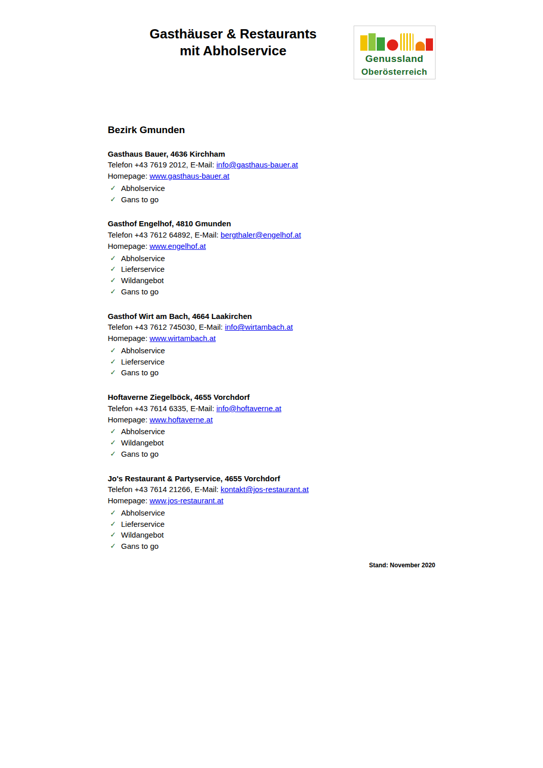Genussland
Oberösterreich
Gasthäuser & Restaurants
mit Abholservice
Bezirk Gmunden
Gasthaus Bauer, 4636 Kirchham
Telefon +43 7619 2012, E-Mail: info@gasthaus-bauer.at
Homepage: www.gasthaus-bauer.at
Abholservice
Gans to go
Gasthof Engelhof, 4810 Gmunden
Telefon +43 7612 64892, E-Mail: bergthaler@engelhof.at
Homepage: www.engelhof.at
Abholservice
Lieferservice
Wildangebot
Gans to go
Gasthof Wirt am Bach, 4664 Laakirchen
Telefon +43 7612 745030, E-Mail: info@wirtambach.at
Homepage: www.wirtambach.at
Abholservice
Lieferservice
Gans to go
Hoftaverne Ziegelböck, 4655 Vorchdorf
Telefon +43 7614 6335, E-Mail: info@hoftaverne.at
Homepage: www.hoftaverne.at
Abholservice
Wildangebot
Gans to go
Jo's Restaurant & Partyservice, 4655 Vorchdorf
Telefon +43 7614 21266, E-Mail: kontakt@jos-restaurant.at
Homepage: www.jos-restaurant.at
Abholservice
Lieferservice
Wildangebot
Gans to go
Stand: November 2020